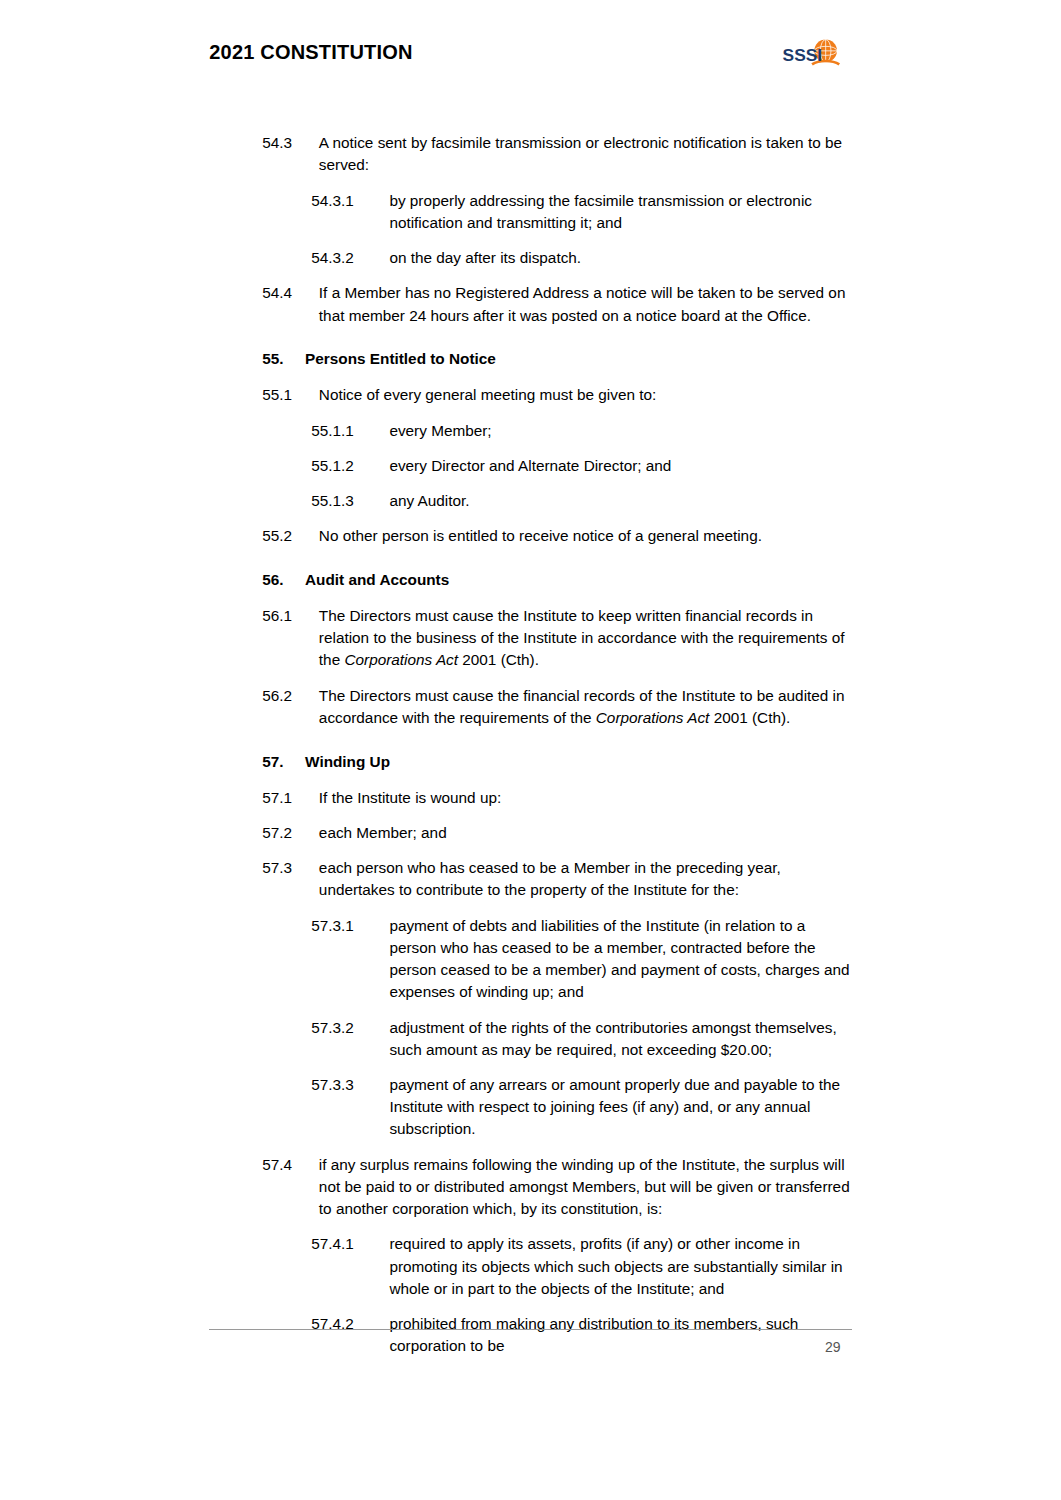2021 CONSTITUTION
SSSI
54.3 A notice sent by facsimile transmission or electronic notification is taken to be served:
54.3.1 by properly addressing the facsimile transmission or electronic notification and transmitting it; and
54.3.2 on the day after its dispatch.
54.4 If a Member has no Registered Address a notice will be taken to be served on that member 24 hours after it was posted on a notice board at the Office.
55. Persons Entitled to Notice
55.1 Notice of every general meeting must be given to:
55.1.1 every Member;
55.1.2 every Director and Alternate Director; and
55.1.3 any Auditor.
55.2 No other person is entitled to receive notice of a general meeting.
56. Audit and Accounts
56.1 The Directors must cause the Institute to keep written financial records in relation to the business of the Institute in accordance with the requirements of the Corporations Act 2001 (Cth).
56.2 The Directors must cause the financial records of the Institute to be audited in accordance with the requirements of the Corporations Act 2001 (Cth).
57. Winding Up
57.1 If the Institute is wound up:
57.2 each Member; and
57.3 each person who has ceased to be a Member in the preceding year, undertakes to contribute to the property of the Institute for the:
57.3.1 payment of debts and liabilities of the Institute (in relation to a person who has ceased to be a member, contracted before the person ceased to be a member) and payment of costs, charges and expenses of winding up; and
57.3.2 adjustment of the rights of the contributories amongst themselves, such amount as may be required, not exceeding $20.00;
57.3.3 payment of any arrears or amount properly due and payable to the Institute with respect to joining fees (if any) and, or any annual subscription.
57.4 if any surplus remains following the winding up of the Institute, the surplus will not be paid to or distributed amongst Members, but will be given or transferred to another corporation which, by its constitution, is:
57.4.1 required to apply its assets, profits (if any) or other income in promoting its objects which such objects are substantially similar in whole or in part to the objects of the Institute; and
57.4.2 prohibited from making any distribution to its members, such corporation to be
29